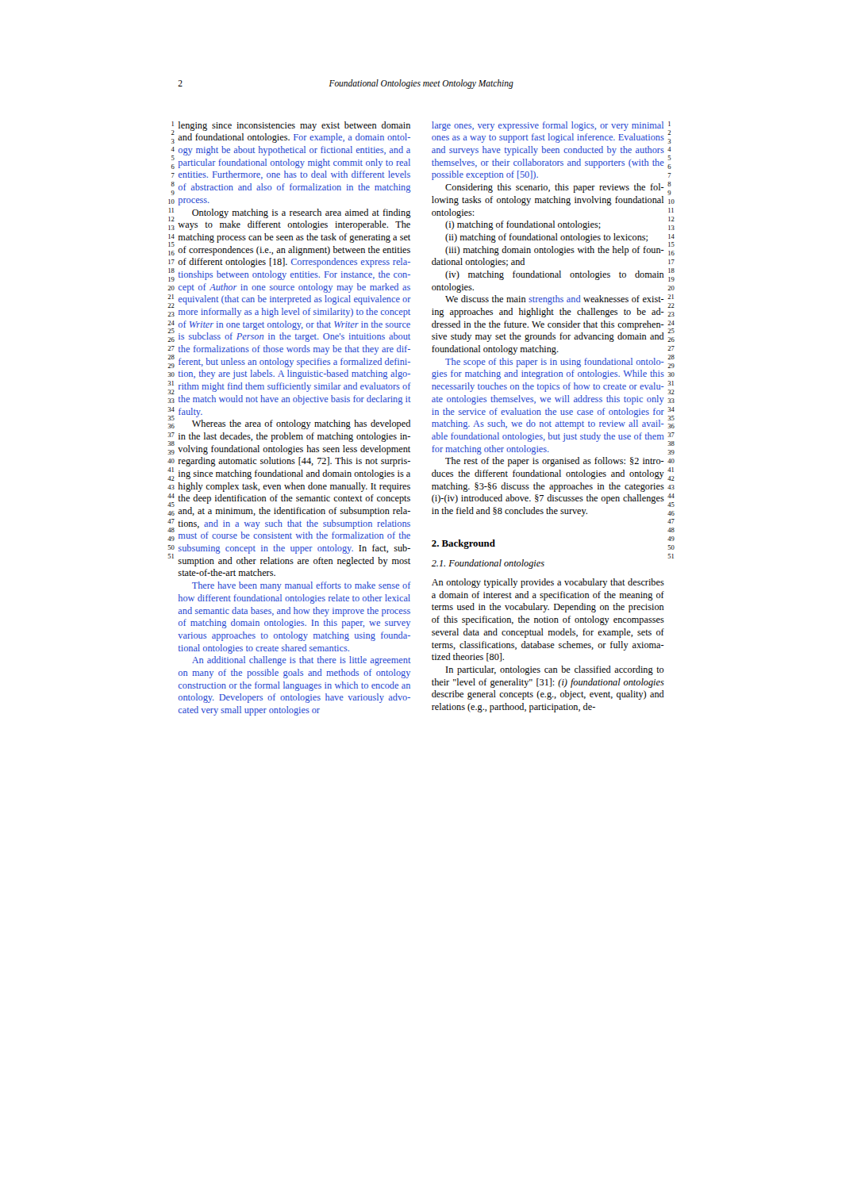2
Foundational Ontologies meet Ontology Matching
1
2
3
4
5
6
7
8
9
10
11
12
13
14
15
16
17
18
19
20
21
22
23
24
25
26
27
28
29
30
31
32
33
34
35
36
37
38
39
40
41
42
43
44
45
46
47
48
49
50
51
lenging since inconsistencies may exist between domain and foundational ontologies. For example, a domain ontology might be about hypothetical or fictional entities, and a particular foundational ontology might commit only to real entities. Furthermore, one has to deal with different levels of abstraction and also of formalization in the matching process.
Ontology matching is a research area aimed at finding ways to make different ontologies interoperable. The matching process can be seen as the task of generating a set of correspondences (i.e., an alignment) between the entities of different ontologies [18]. Correspondences express relationships between ontology entities. For instance, the concept of Author in one source ontology may be marked as equivalent (that can be interpreted as logical equivalence or more informally as a high level of similarity) to the concept of Writer in one target ontology, or that Writer in the source is subclass of Person in the target. One's intuitions about the formalizations of those words may be that they are different, but unless an ontology specifies a formalized definition, they are just labels. A linguistic-based matching algorithm might find them sufficiently similar and evaluators of the match would not have an objective basis for declaring it faulty.
Whereas the area of ontology matching has developed in the last decades, the problem of matching ontologies involving foundational ontologies has seen less development regarding automatic solutions [44, 72]. This is not surprising since matching foundational and domain ontologies is a highly complex task, even when done manually. It requires the deep identification of the semantic context of concepts and, at a minimum, the identification of subsumption relations, and in a way such that the subsumption relations must of course be consistent with the formalization of the subsuming concept in the upper ontology. In fact, subsumption and other relations are often neglected by most state-of-the-art matchers.
There have been many manual efforts to make sense of how different foundational ontologies relate to other lexical and semantic data bases, and how they improve the process of matching domain ontologies. In this paper, we survey various approaches to ontology matching using foundational ontologies to create shared semantics.
An additional challenge is that there is little agreement on many of the possible goals and methods of ontology construction or the formal languages in which to encode an ontology. Developers of ontologies have variously advocated very small upper ontologies or
1
2
3
4
5
6
7
8
9
10
11
12
13
14
15
16
17
18
19
20
21
22
23
24
25
26
27
28
29
30
31
32
33
34
35
36
37
38
39
40
41
42
43
44
45
46
47
48
49
50
51
large ones, very expressive formal logics, or very minimal ones as a way to support fast logical inference. Evaluations and surveys have typically been conducted by the authors themselves, or their collaborators and supporters (with the possible exception of [50]).
Considering this scenario, this paper reviews the following tasks of ontology matching involving foundational ontologies:
(i) matching of foundational ontologies;
(ii) matching of foundational ontologies to lexicons;
(iii) matching domain ontologies with the help of foundational ontologies; and
(iv) matching foundational ontologies to domain ontologies.
We discuss the main strengths and weaknesses of existing approaches and highlight the challenges to be addressed in the the future. We consider that this comprehensive study may set the grounds for advancing domain and foundational ontology matching.
The scope of this paper is in using foundational ontologies for matching and integration of ontologies. While this necessarily touches on the topics of how to create or evaluate ontologies themselves, we will address this topic only in the service of evaluation the use case of ontologies for matching. As such, we do not attempt to review all available foundational ontologies, but just study the use of them for matching other ontologies.
The rest of the paper is organised as follows: §2 introduces the different foundational ontologies and ontology matching. §3-§6 discuss the approaches in the categories (i)-(iv) introduced above. §7 discusses the open challenges in the field and §8 concludes the survey.
2. Background
2.1. Foundational ontologies
An ontology typically provides a vocabulary that describes a domain of interest and a specification of the meaning of terms used in the vocabulary. Depending on the precision of this specification, the notion of ontology encompasses several data and conceptual models, for example, sets of terms, classifications, database schemes, or fully axiomatized theories [80].
In particular, ontologies can be classified according to their "level of generality" [31]: (i) foundational ontologies describe general concepts (e.g., object, event, quality) and relations (e.g., parthood, participation, de-